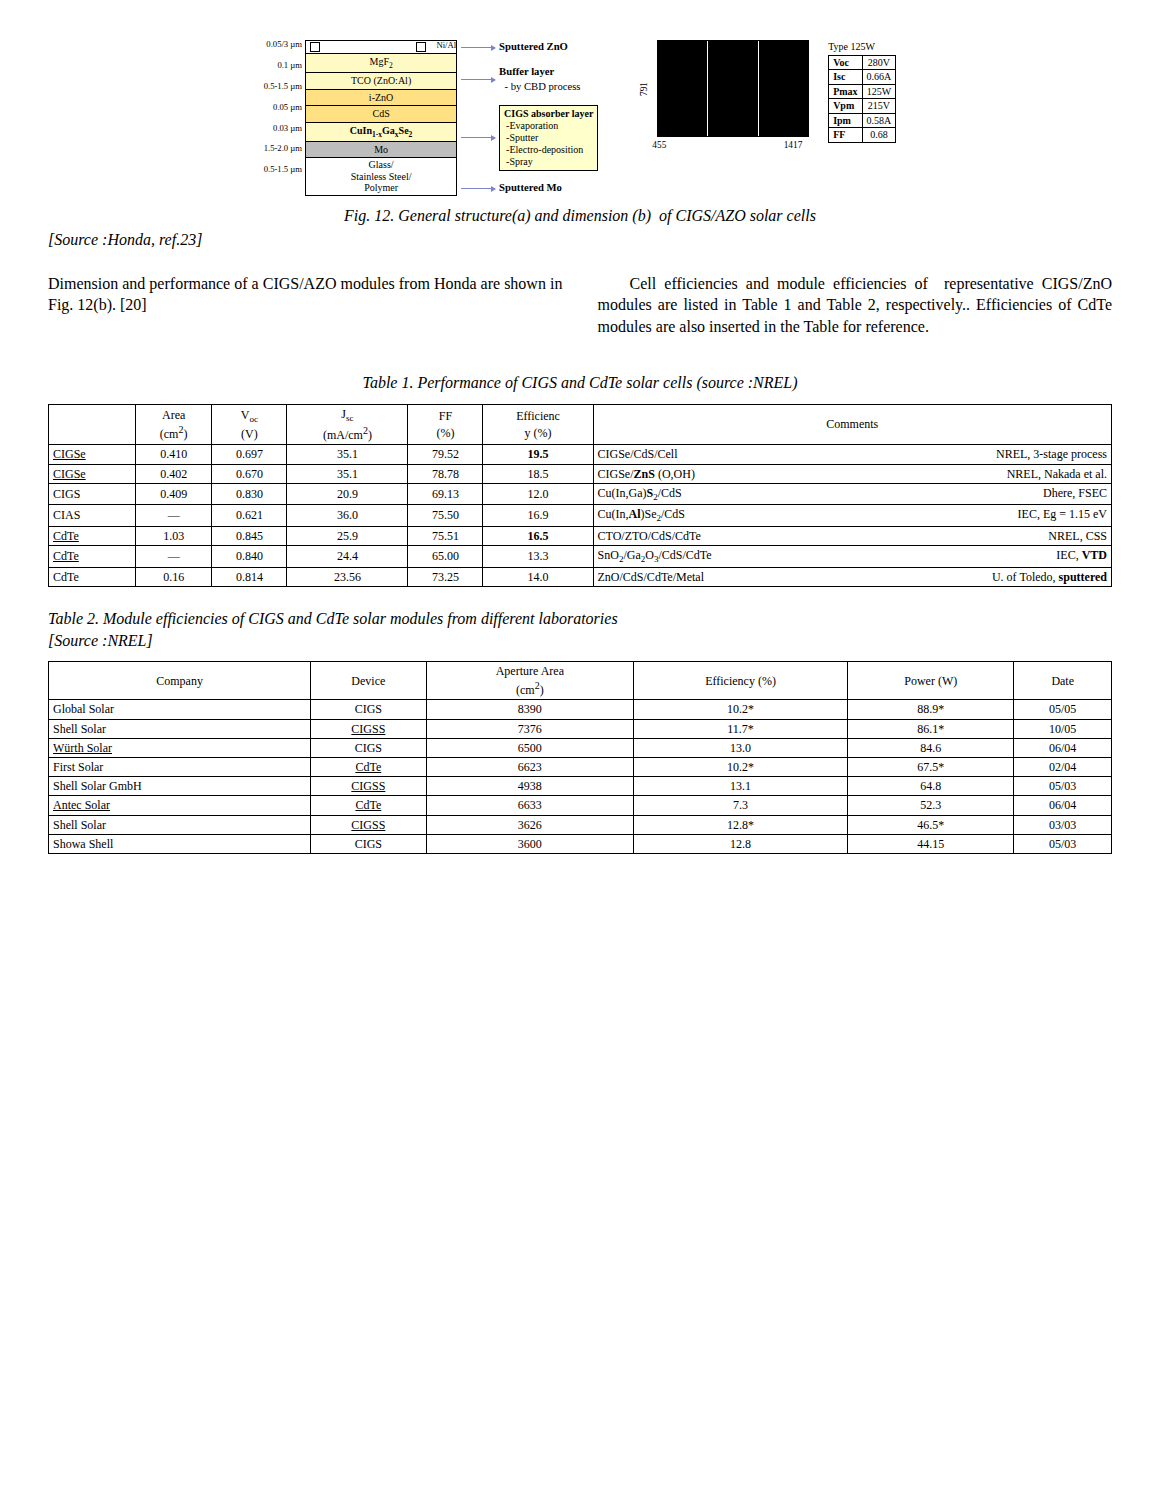0.05/3 µm 0.1 µm 0.5-1.5 µm 0.05 µm 0.03 µm 1.5-2.0 µm 0.5-1.5 µm
Ni/Al
MgF2
TCO (ZnO:Al)
i-ZnO
CdS
CuIn1-x Gax Se2
Mo
Glass/
Stainless Steel/
Polymer
Sputtered ZnO
Buffer layer
- by CBD process
CIGS absorber layer
-Evaporation
-Sputter
-Electro-deposition
-Spray
Sputtered Mo
791
455 1417
Type 125W
| Voc | 280V |
| Isc | 0.66A |
| Pmax | 125W |
| Vpm | 215V |
| Ipm | 0.58A |
| FF | 0.68 |
Fig. 12. General structure(a) and dimension (b) of CIGS/AZO solar cells
[Source :Honda, ref.23]
Dimension and performance of a CIGS/AZO modules from Honda are shown in Fig. 12(b). [20]
Cell efficiencies and module efficiencies of representative CIGS/ZnO modules are listed in Table 1 and Table 2, respectively.. Efficiencies of CdTe modules are also inserted in the Table for reference.
Table 1. Performance of CIGS and CdTe solar cells (source :NREL)
| | Area (cm 2 ) | V oc (V) | J sc (mA/cm 2 ) | FF (%) | Efficienc y (%) | Comments |
| --- | --- | --- | --- | --- | --- | --- |
| CIGSe | 0.410 | 0.697 | 35.1 | 79.52 | 19.5 | CIGSe/CdS/Cell NREL, 3-stage process |
| CIGSe | 0.402 | 0.670 | 35.1 | 78.78 | 18.5 | CIGSe/ ZnS (O,OH) NREL, Nakada et al. |
| CIGS | 0.409 | 0.830 | 20.9 | 69.13 | 12.0 | Cu(In,Ga) S 2 /CdS Dhere, FSEC |
| CIAS | — | 0.621 | 36.0 | 75.50 | 16.9 | Cu(In, Al )Se 2 /CdS IEC, Eg = 1.15 eV |
| CdTe | 1.03 | 0.845 | 25.9 | 75.51 | 16.5 | CTO/ZTO/CdS/CdTe NREL, CSS |
| CdTe | — | 0.840 | 24.4 | 65.00 | 13.3 | SnO 2 /Ga 2 O 3 /CdS/CdTe IEC, VTD |
| CdTe | 0.16 | 0.814 | 23.56 | 73.25 | 14.0 | ZnO/CdS/CdTe/Metal U. of Toledo, sputtered |
Table 2. Module efficiencies of CIGS and CdTe solar modules from different laboratories
[Source :NREL]
| Company | Device | Aperture Area (cm 2 ) | Efficiency (%) | Power (W) | Date |
| --- | --- | --- | --- | --- | --- |
| Global Solar | CIGS | 8390 | 10.2* | 88.9* | 05/05 |
| Shell Solar | CIGSS | 7376 | 11.7* | 86.1* | 10/05 |
| Würth Solar | CIGS | 6500 | 13.0 | 84.6 | 06/04 |
| First Solar | CdTe | 6623 | 10.2* | 67.5* | 02/04 |
| Shell Solar GmbH | CIGSS | 4938 | 13.1 | 64.8 | 05/03 |
| Antec Solar | CdTe | 6633 | 7.3 | 52.3 | 06/04 |
| Shell Solar | CIGSS | 3626 | 12.8* | 46.5* | 03/03 |
| Showa Shell | CIGS | 3600 | 12.8 | 44.15 | 05/03 |